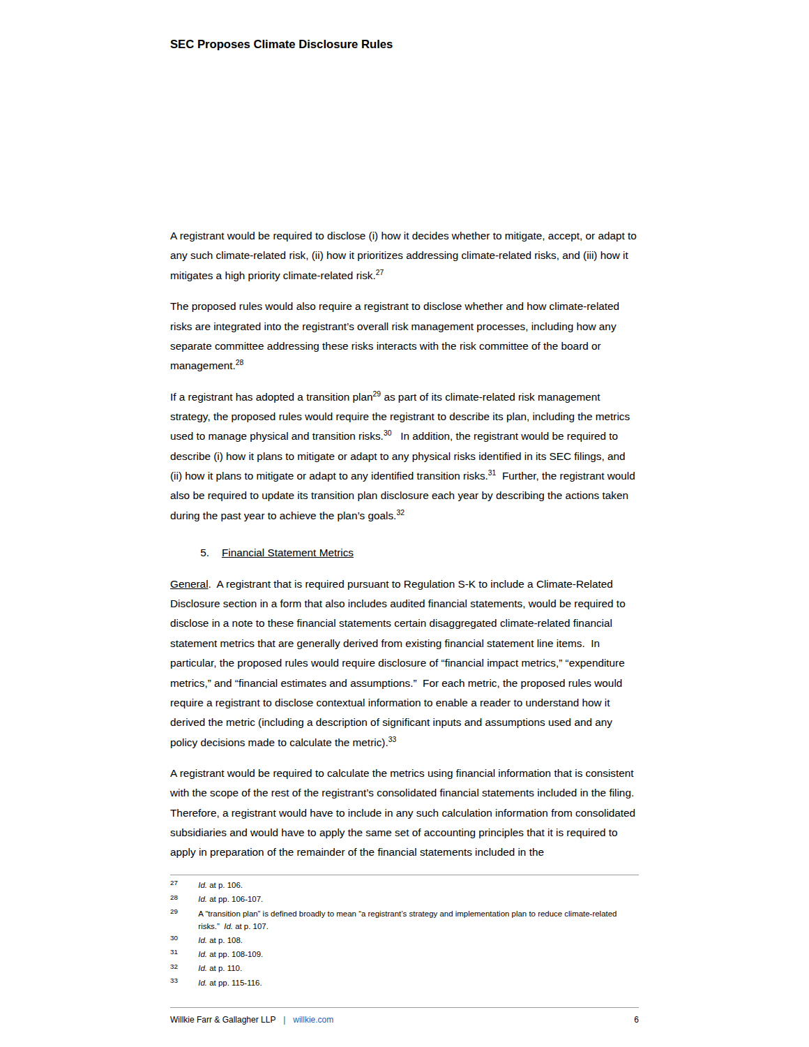SEC Proposes Climate Disclosure Rules
A registrant would be required to disclose (i) how it decides whether to mitigate, accept, or adapt to any such climate-related risk, (ii) how it prioritizes addressing climate-related risks, and (iii) how it mitigates a high priority climate-related risk.27
The proposed rules would also require a registrant to disclose whether and how climate-related risks are integrated into the registrant’s overall risk management processes, including how any separate committee addressing these risks interacts with the risk committee of the board or management.28
If a registrant has adopted a transition plan29 as part of its climate-related risk management strategy, the proposed rules would require the registrant to describe its plan, including the metrics used to manage physical and transition risks.30 In addition, the registrant would be required to describe (i) how it plans to mitigate or adapt to any physical risks identified in its SEC filings, and (ii) how it plans to mitigate or adapt to any identified transition risks.31 Further, the registrant would also be required to update its transition plan disclosure each year by describing the actions taken during the past year to achieve the plan’s goals.32
5. Financial Statement Metrics
General. A registrant that is required pursuant to Regulation S-K to include a Climate-Related Disclosure section in a form that also includes audited financial statements, would be required to disclose in a note to these financial statements certain disaggregated climate-related financial statement metrics that are generally derived from existing financial statement line items. In particular, the proposed rules would require disclosure of “financial impact metrics,” “expenditure metrics,” and “financial estimates and assumptions.” For each metric, the proposed rules would require a registrant to disclose contextual information to enable a reader to understand how it derived the metric (including a description of significant inputs and assumptions used and any policy decisions made to calculate the metric).33
A registrant would be required to calculate the metrics using financial information that is consistent with the scope of the rest of the registrant’s consolidated financial statements included in the filing. Therefore, a registrant would have to include in any such calculation information from consolidated subsidiaries and would have to apply the same set of accounting principles that it is required to apply in preparation of the remainder of the financial statements included in the
Id. at p. 106.
Id. at pp. 106-107.
A “transition plan” is defined broadly to mean “a registrant’s strategy and implementation plan to reduce climate-related risks.” Id. at p. 107.
Id. at p. 108.
Id. at pp. 108-109.
Id. at p. 110.
Id. at pp. 115-116.
Willkie Farr & Gallagher LLP | willkie.com
6